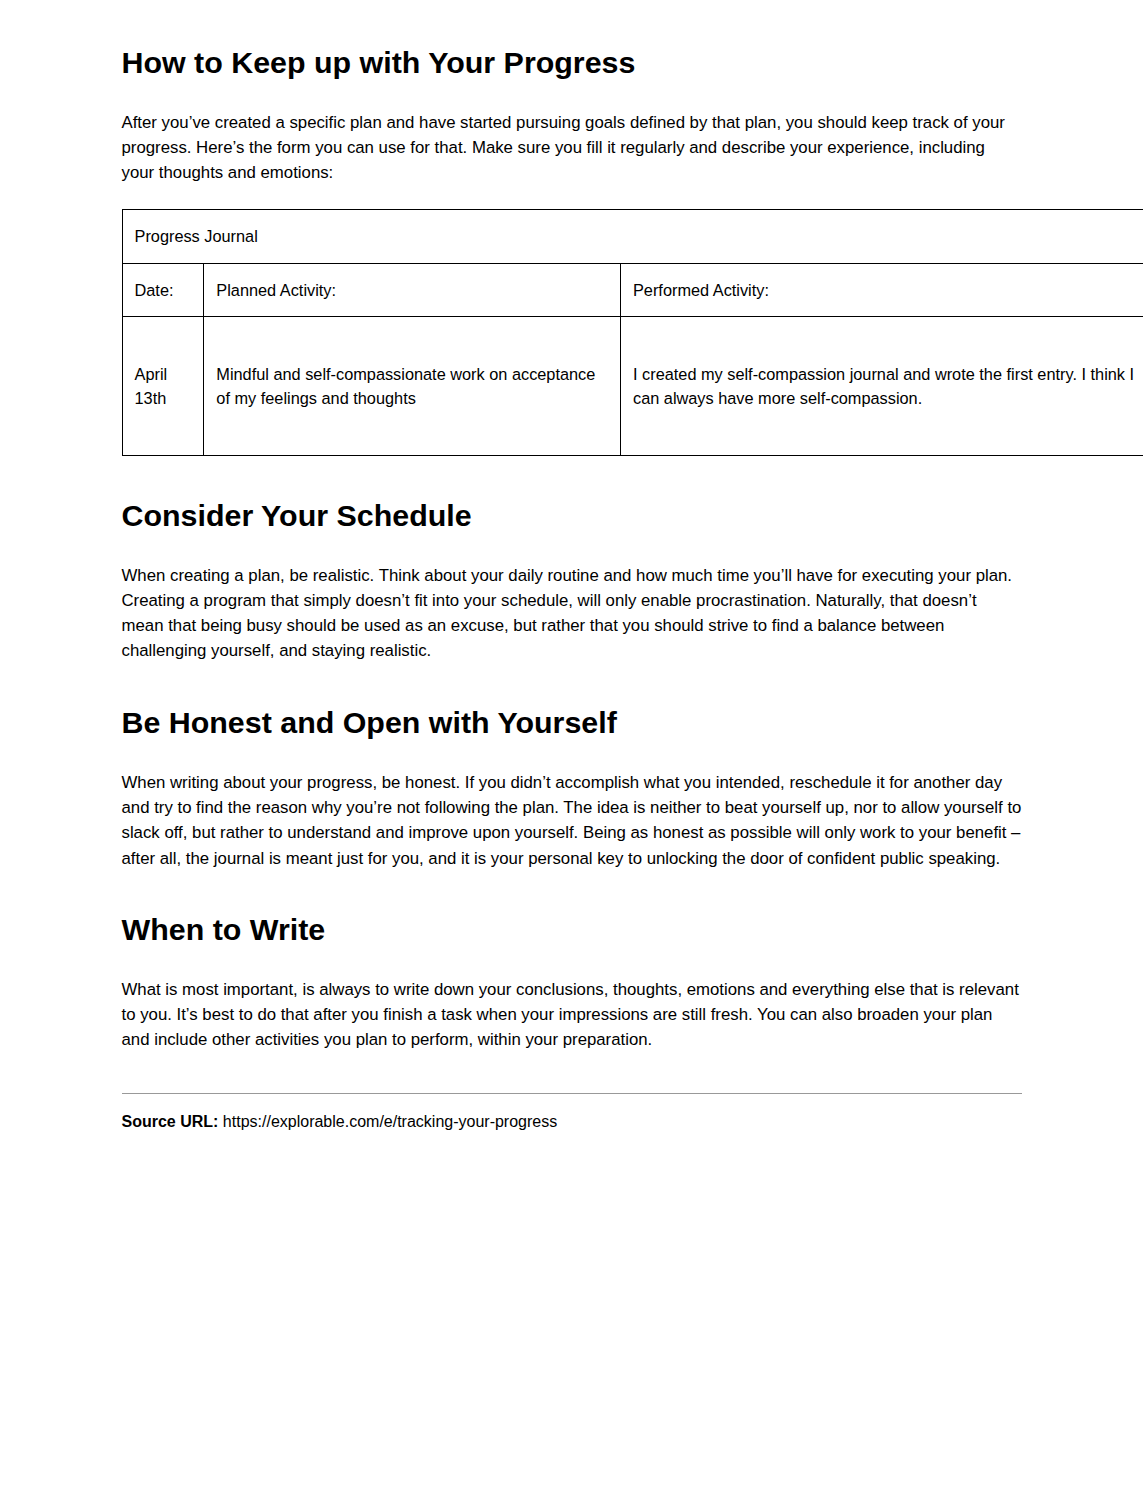How to Keep up with Your Progress
After you’ve created a specific plan and have started pursuing goals defined by that plan, you should keep track of your progress. Here’s the form you can use for that. Make sure you fill it regularly and describe your experience, including your thoughts and emotions:
| Progress Journal |
| Date: | Planned Activity: | Performed Activity: |
| April 13th | Mindful and self-compassionate work on acceptance of my feelings and thoughts | I created my self-compassion journal and wrote the first entry. I think I can always have more self-compassion. |
Consider Your Schedule
When creating a plan, be realistic. Think about your daily routine and how much time you’ll have for executing your plan. Creating a program that simply doesn’t fit into your schedule, will only enable procrastination. Naturally, that doesn’t mean that being busy should be used as an excuse, but rather that you should strive to find a balance between challenging yourself, and staying realistic.
Be Honest and Open with Yourself
When writing about your progress, be honest. If you didn’t accomplish what you intended, reschedule it for another day and try to find the reason why you’re not following the plan. The idea is neither to beat yourself up, nor to allow yourself to slack off, but rather to understand and improve upon yourself. Being as honest as possible will only work to your benefit – after all, the journal is meant just for you, and it is your personal key to unlocking the door of confident public speaking.
When to Write
What is most important, is always to write down your conclusions, thoughts, emotions and everything else that is relevant to you. It’s best to do that after you finish a task when your impressions are still fresh. You can also broaden your plan and include other activities you plan to perform, within your preparation.
Source URL: https://explorable.com/e/tracking-your-progress